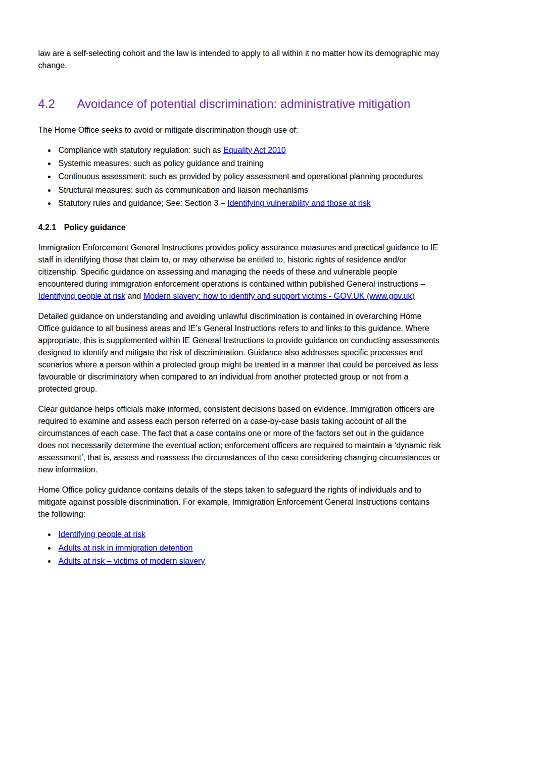law are a self-selecting cohort and the law is intended to apply to all within it no matter how its demographic may change.
4.2 Avoidance of potential discrimination: administrative mitigation
The Home Office seeks to avoid or mitigate discrimination though use of:
Compliance with statutory regulation: such as Equality Act 2010
Systemic measures: such as policy guidance and training
Continuous assessment: such as provided by policy assessment and operational planning procedures
Structural measures: such as communication and liaison mechanisms
Statutory rules and guidance; See: Section 3 – Identifying vulnerability and those at risk
4.2.1 Policy guidance
Immigration Enforcement General Instructions provides policy assurance measures and practical guidance to IE staff in identifying those that claim to, or may otherwise be entitled to, historic rights of residence and/or citizenship. Specific guidance on assessing and managing the needs of these and vulnerable people encountered during immigration enforcement operations is contained within published General instructions – Identifying people at risk and Modern slavery: how to identify and support victims - GOV.UK (www.gov.uk)
Detailed guidance on understanding and avoiding unlawful discrimination is contained in overarching Home Office guidance to all business areas and IE’s General Instructions refers to and links to this guidance. Where appropriate, this is supplemented within IE General Instructions to provide guidance on conducting assessments designed to identify and mitigate the risk of discrimination. Guidance also addresses specific processes and scenarios where a person within a protected group might be treated in a manner that could be perceived as less favourable or discriminatory when compared to an individual from another protected group or not from a protected group.
Clear guidance helps officials make informed, consistent decisions based on evidence. Immigration officers are required to examine and assess each person referred on a case-by-case basis taking account of all the circumstances of each case. The fact that a case contains one or more of the factors set out in the guidance does not necessarily determine the eventual action; enforcement officers are required to maintain a ‘dynamic risk assessment’, that is, assess and reassess the circumstances of the case considering changing circumstances or new information.
Home Office policy guidance contains details of the steps taken to safeguard the rights of individuals and to mitigate against possible discrimination. For example, Immigration Enforcement General Instructions contains the following:
Identifying people at risk
Adults at risk in immigration detention
Adults at risk – victims of modern slavery